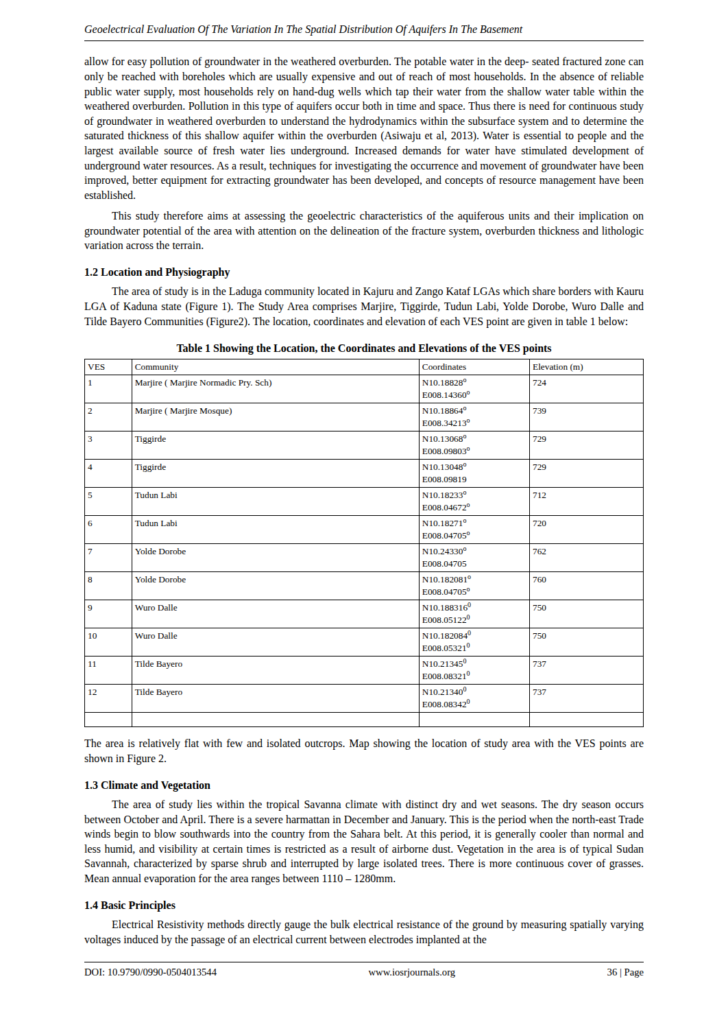Geoelectrical Evaluation Of The Variation In The Spatial Distribution Of Aquifers In The Basement
allow for easy pollution of groundwater in the weathered overburden. The potable water in the deep- seated fractured zone can only be reached with boreholes which are usually expensive and out of reach of most households. In the absence of reliable public water supply, most households rely on hand-dug wells which tap their water from the shallow water table within the weathered overburden. Pollution in this type of aquifers occur both in time and space. Thus there is need for continuous study of groundwater in weathered overburden to understand the hydrodynamics within the subsurface system and to determine the saturated thickness of this shallow aquifer within the overburden (Asiwaju et al, 2013). Water is essential to people and the largest available source of fresh water lies underground. Increased demands for water have stimulated development of underground water resources. As a result, techniques for investigating the occurrence and movement of groundwater have been improved, better equipment for extracting groundwater has been developed, and concepts of resource management have been established.
This study therefore aims at assessing the geoelectric characteristics of the aquiferous units and their implication on groundwater potential of the area with attention on the delineation of the fracture system, overburden thickness and lithologic variation across the terrain.
1.2 Location and Physiography
The area of study is in the Laduga community located in Kajuru and Zango Kataf LGAs which share borders with Kauru LGA of Kaduna state (Figure 1). The Study Area comprises Marjire, Tiggirde, Tudun Labi, Yolde Dorobe, Wuro Dalle and Tilde Bayero Communities (Figure2). The location, coordinates and elevation of each VES point are given in table 1 below:
Table 1 Showing the Location, the Coordinates and Elevations of the VES points
| VES | Community | Coordinates | Elevation (m) |
| --- | --- | --- | --- |
| 1 | Marjire ( Marjire Normadic Pry. Sch) | N10.18828 o E008.14360 o | 724 |
| 2 | Marjire ( Marjire Mosque) | N10.18864 o E008.34213 o | 739 |
| 3 | Tiggirde | N10.13068 o E008.09803 o | 729 |
| 4 | Tiggirde | N10.13048 o E008.09819 | 729 |
| 5 | Tudun Labi | N10.18233 o E008.04672 o | 712 |
| 6 | Tudun Labi | N10.18271 o E008.04705 o | 720 |
| 7 | Yolde Dorobe | N10.24330 o E008.04705 | 762 |
| 8 | Yolde Dorobe | N10.182081 o E008.04705 o | 760 |
| 9 | Wuro Dalle | N10.188316 0 E008.05122 0 | 750 |
| 10 | Wuro Dalle | N10.182084 0 E008.05321 0 | 750 |
| 11 | Tilde Bayero | N10.21345 0 E008.08321 0 | 737 |
| 12 | Tilde Bayero | N10.21340 0 E008.08342 0 | 737 |
The area is relatively flat with few and isolated outcrops. Map showing the location of study area with the VES points are shown in Figure 2.
1.3 Climate and Vegetation
The area of study lies within the tropical Savanna climate with distinct dry and wet seasons. The dry season occurs between October and April. There is a severe harmattan in December and January. This is the period when the north-east Trade winds begin to blow southwards into the country from the Sahara belt. At this period, it is generally cooler than normal and less humid, and visibility at certain times is restricted as a result of airborne dust. Vegetation in the area is of typical Sudan Savannah, characterized by sparse shrub and interrupted by large isolated trees. There is more continuous cover of grasses. Mean annual evaporation for the area ranges between 1110 – 1280mm.
1.4 Basic Principles
Electrical Resistivity methods directly gauge the bulk electrical resistance of the ground by measuring spatially varying voltages induced by the passage of an electrical current between electrodes implanted at the
DOI: 10.9790/0990-0504013544 www.iosrjournals.org 36 | Page